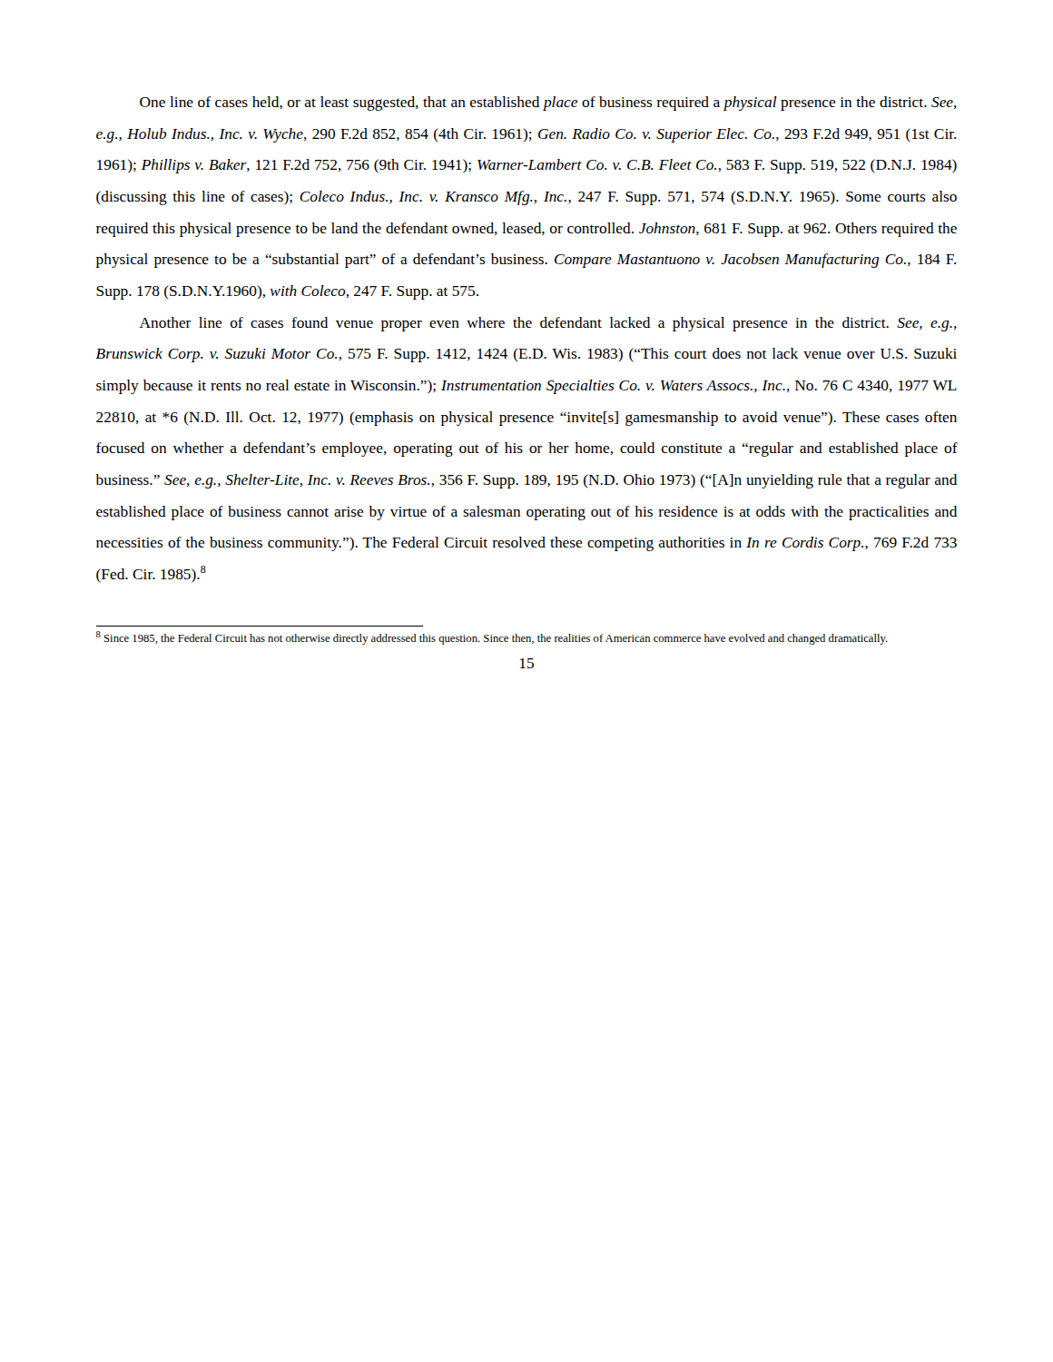One line of cases held, or at least suggested, that an established place of business required a physical presence in the district. See, e.g., Holub Indus., Inc. v. Wyche, 290 F.2d 852, 854 (4th Cir. 1961); Gen. Radio Co. v. Superior Elec. Co., 293 F.2d 949, 951 (1st Cir. 1961); Phillips v. Baker, 121 F.2d 752, 756 (9th Cir. 1941); Warner-Lambert Co. v. C.B. Fleet Co., 583 F. Supp. 519, 522 (D.N.J. 1984) (discussing this line of cases); Coleco Indus., Inc. v. Kransco Mfg., Inc., 247 F. Supp. 571, 574 (S.D.N.Y. 1965). Some courts also required this physical presence to be land the defendant owned, leased, or controlled. Johnston, 681 F. Supp. at 962. Others required the physical presence to be a “substantial part” of a defendant’s business. Compare Mastantuono v. Jacobsen Manufacturing Co., 184 F. Supp. 178 (S.D.N.Y.1960), with Coleco, 247 F. Supp. at 575.
Another line of cases found venue proper even where the defendant lacked a physical presence in the district. See, e.g., Brunswick Corp. v. Suzuki Motor Co., 575 F. Supp. 1412, 1424 (E.D. Wis. 1983) (“This court does not lack venue over U.S. Suzuki simply because it rents no real estate in Wisconsin.”); Instrumentation Specialties Co. v. Waters Assocs., Inc., No. 76 C 4340, 1977 WL 22810, at *6 (N.D. Ill. Oct. 12, 1977) (emphasis on physical presence “invite[s] gamesmanship to avoid venue”). These cases often focused on whether a defendant’s employee, operating out of his or her home, could constitute a “regular and established place of business.” See, e.g., Shelter-Lite, Inc. v. Reeves Bros., 356 F. Supp. 189, 195 (N.D. Ohio 1973) (“[A]n unyielding rule that a regular and established place of business cannot arise by virtue of a salesman operating out of his residence is at odds with the practicalities and necessities of the business community.”). The Federal Circuit resolved these competing authorities in In re Cordis Corp., 769 F.2d 733 (Fed. Cir. 1985).8
8 Since 1985, the Federal Circuit has not otherwise directly addressed this question. Since then, the realities of American commerce have evolved and changed dramatically.
15